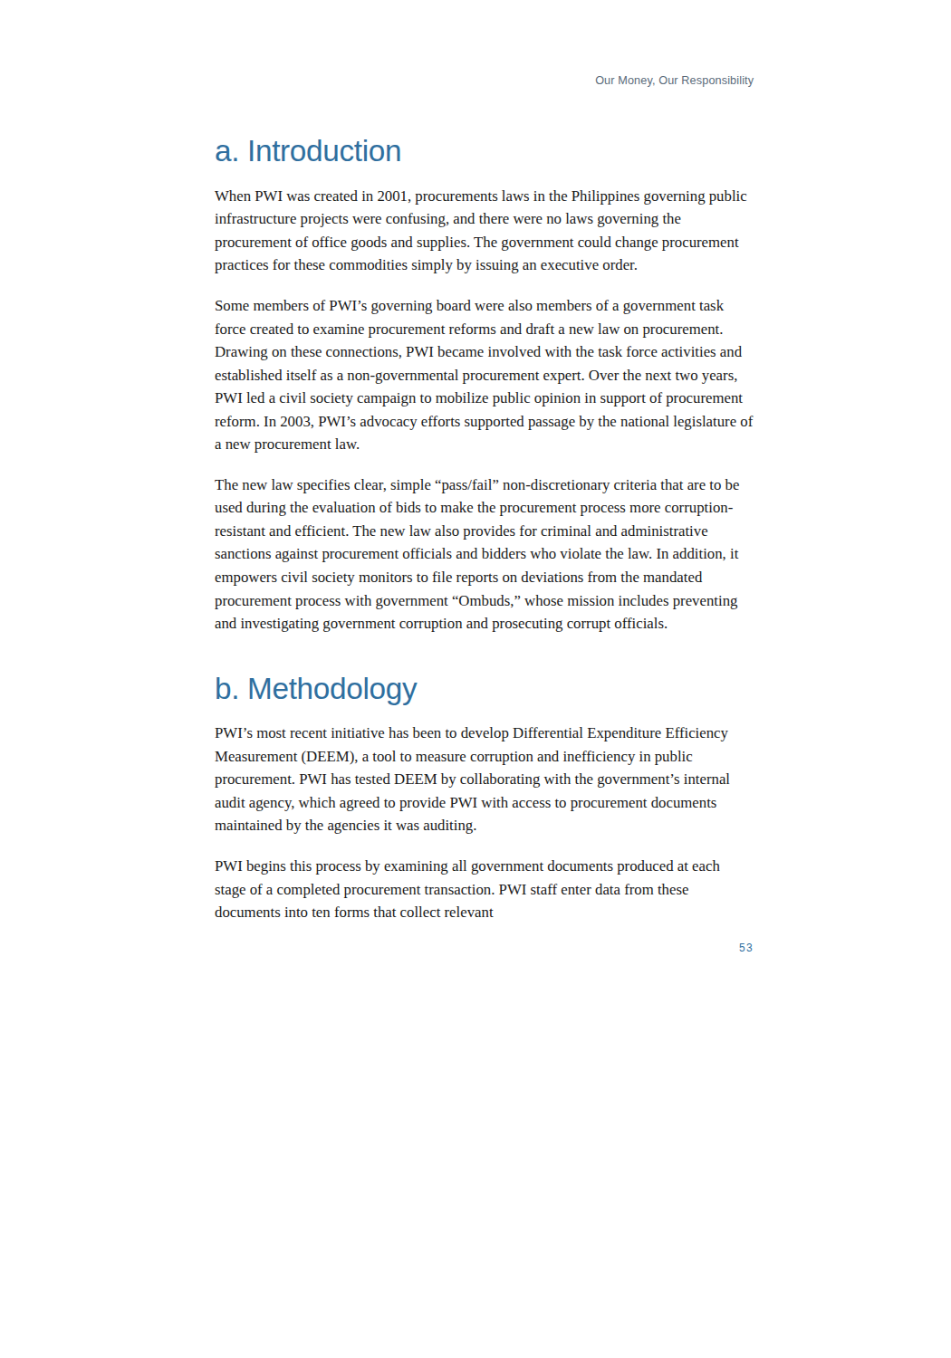Our Money, Our Responsibility
a. Introduction
When PWI was created in 2001, procurements laws in the Philippines governing public infrastructure projects were confusing, and there were no laws governing the procurement of office goods and supplies. The government could change procurement practices for these commodities simply by issuing an executive order.
Some members of PWI’s governing board were also members of a government task force created to examine procurement reforms and draft a new law on procurement. Drawing on these connections, PWI became involved with the task force activities and established itself as a non-governmental procurement expert. Over the next two years, PWI led a civil society campaign to mobilize public opinion in support of procurement reform. In 2003, PWI’s advocacy efforts supported passage by the national legislature of a new procurement law.
The new law specifies clear, simple “pass/fail” non-discretionary criteria that are to be used during the evaluation of bids to make the procurement process more corruption-resistant and efficient. The new law also provides for criminal and administrative sanctions against procurement officials and bidders who violate the law. In addition, it empowers civil society monitors to file reports on deviations from the mandated procurement process with government “Ombuds,” whose mission includes preventing and investigating government corruption and prosecuting corrupt officials.
b. Methodology
PWI’s most recent initiative has been to develop Differential Expenditure Efficiency Measurement (DEEM), a tool to measure corruption and inefficiency in public procurement. PWI has tested DEEM by collaborating with the government’s internal audit agency, which agreed to provide PWI with access to procurement documents maintained by the agencies it was auditing.
PWI begins this process by examining all government documents produced at each stage of a completed procurement transaction. PWI staff enter data from these documents into ten forms that collect relevant
53